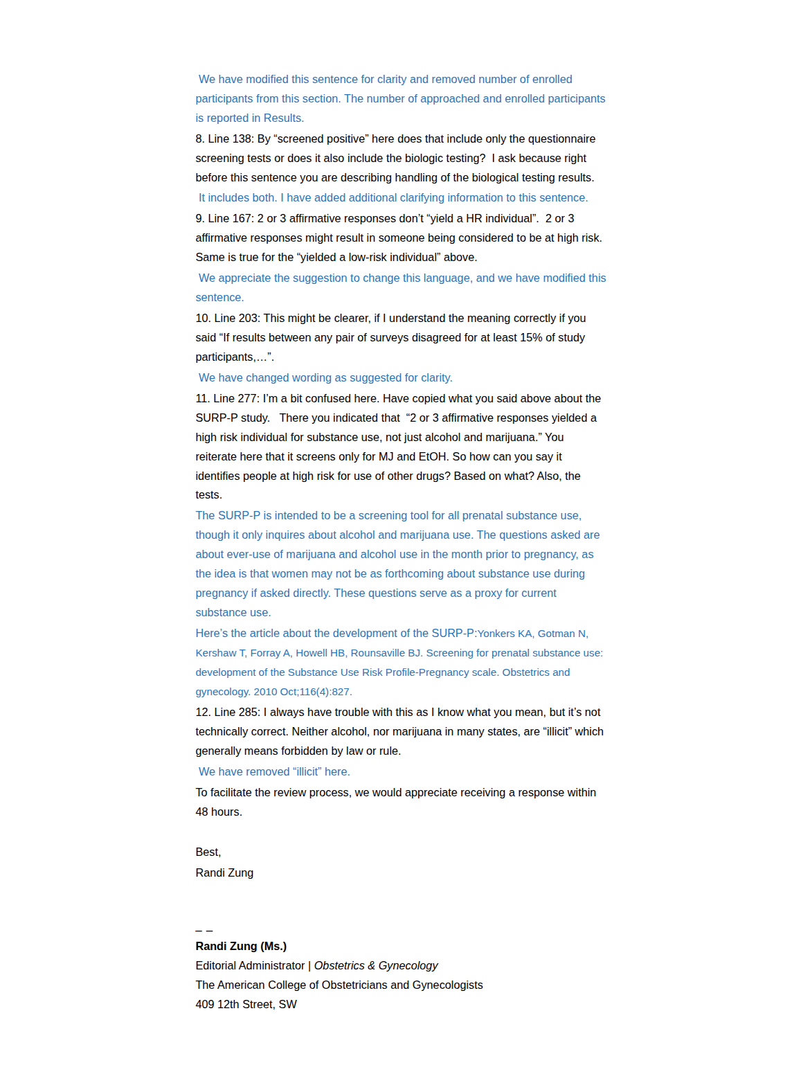We have modified this sentence for clarity and removed number of enrolled participants from this section. The number of approached and enrolled participants is reported in Results.
8. Line 138: By “screened positive” here does that include only the questionnaire screening tests or does it also include the biologic testing? I ask because right before this sentence you are describing handling of the biological testing results.
It includes both. I have added additional clarifying information to this sentence.
9. Line 167: 2 or 3 affirmative responses don’t “yield a HR individual”. 2 or 3 affirmative responses might result in someone being considered to be at high risk. Same is true for the “yielded a low-risk individual” above.
We appreciate the suggestion to change this language, and we have modified this sentence.
10. Line 203: This might be clearer, if I understand the meaning correctly if you said “If results between any pair of surveys disagreed for at least 15% of study participants,…”.
We have changed wording as suggested for clarity.
11. Line 277: I’m a bit confused here. Have copied what you said above about the SURP-P study. There you indicated that “2 or 3 affirmative responses yielded a high risk individual for substance use, not just alcohol and marijuana.” You reiterate here that it screens only for MJ and EtOH. So how can you say it identifies people at high risk for use of other drugs? Based on what? Also, the tests.
The SURP-P is intended to be a screening tool for all prenatal substance use, though it only inquires about alcohol and marijuana use. The questions asked are about ever-use of marijuana and alcohol use in the month prior to pregnancy, as the idea is that women may not be as forthcoming about substance use during pregnancy if asked directly. These questions serve as a proxy for current substance use.
Here’s the article about the development of the SURP-P:Yonkers KA, Gotman N, Kershaw T, Forray A, Howell HB, Rounsaville BJ. Screening for prenatal substance use: development of the Substance Use Risk Profile-Pregnancy scale. Obstetrics and gynecology. 2010 Oct;116(4):827.
12. Line 285: I always have trouble with this as I know what you mean, but it’s not technically correct. Neither alcohol, nor marijuana in many states, are “illicit” which generally means forbidden by law or rule.
We have removed “illicit” here.
To facilitate the review process, we would appreciate receiving a response within 48 hours.
Best,
Randi Zung
_ _
Randi Zung (Ms.)
Editorial Administrator | Obstetrics & Gynecology
The American College of Obstetricians and Gynecologists
409 12th Street, SW